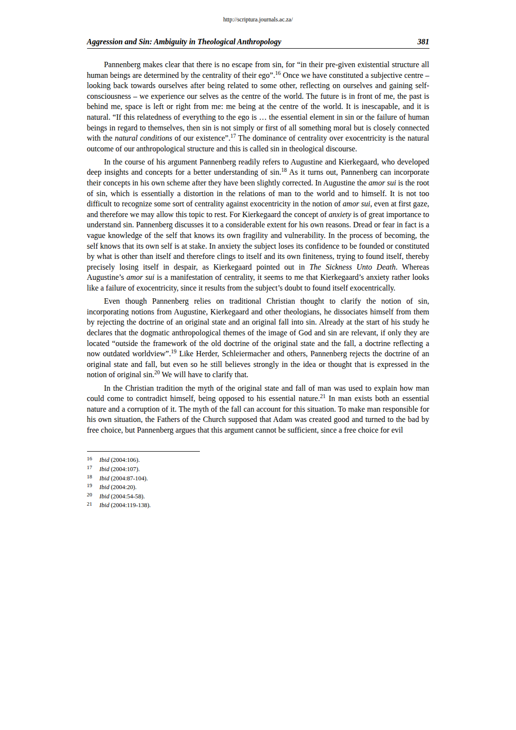http://scriptura.journals.ac.za/
Aggression and Sin: Ambiguity in Theological Anthropology 381
Pannenberg makes clear that there is no escape from sin, for “in their pre-given existential structure all human beings are determined by the centrality of their ego”.16 Once we have constituted a subjective centre – looking back towards ourselves after being related to some other, reflecting on ourselves and gaining self-consciousness – we experience our selves as the centre of the world. The future is in front of me, the past is behind me, space is left or right from me: me being at the centre of the world. It is inescapable, and it is natural. “If this relatedness of everything to the ego is … the essential element in sin or the failure of human beings in regard to themselves, then sin is not simply or first of all something moral but is closely connected with the natural conditions of our existence”.17 The dominance of centrality over exocentricity is the natural outcome of our anthropological structure and this is called sin in theological discourse.
In the course of his argument Pannenberg readily refers to Augustine and Kierkegaard, who developed deep insights and concepts for a better understanding of sin.18 As it turns out, Pannenberg can incorporate their concepts in his own scheme after they have been slightly corrected. In Augustine the amor sui is the root of sin, which is essentially a distortion in the relations of man to the world and to himself. It is not too difficult to recognize some sort of centrality against exocentricity in the notion of amor sui, even at first gaze, and therefore we may allow this topic to rest. For Kierkegaard the concept of anxiety is of great importance to understand sin. Pannenberg discusses it to a considerable extent for his own reasons. Dread or fear in fact is a vague knowledge of the self that knows its own fragility and vulnerability. In the process of becoming, the self knows that its own self is at stake. In anxiety the subject loses its confidence to be founded or constituted by what is other than itself and therefore clings to itself and its own finiteness, trying to found itself, thereby precisely losing itself in despair, as Kierkegaard pointed out in The Sickness Unto Death. Whereas Augustine’s amor sui is a manifestation of centrality, it seems to me that Kierkegaard’s anxiety rather looks like a failure of exocentricity, since it results from the subject’s doubt to found itself exocentrically.
Even though Pannenberg relies on traditional Christian thought to clarify the notion of sin, incorporating notions from Augustine, Kierkegaard and other theologians, he dissociates himself from them by rejecting the doctrine of an original state and an original fall into sin. Already at the start of his study he declares that the dogmatic anthropological themes of the image of God and sin are relevant, if only they are located “outside the framework of the old doctrine of the original state and the fall, a doctrine reflecting a now outdated worldview”.19 Like Herder, Schleiermacher and others, Pannenberg rejects the doctrine of an original state and fall, but even so he still believes strongly in the idea or thought that is expressed in the notion of original sin.20 We will have to clarify that.
In the Christian tradition the myth of the original state and fall of man was used to explain how man could come to contradict himself, being opposed to his essential nature.21 In man exists both an essential nature and a corruption of it. The myth of the fall can account for this situation. To make man responsible for his own situation, the Fathers of the Church supposed that Adam was created good and turned to the bad by free choice, but Pannenberg argues that this argument cannot be sufficient, since a free choice for evil
16 Ibid (2004:106).
17 Ibid (2004:107).
18 Ibid (2004:87-104).
19 Ibid (2004:20).
20 Ibid (2004:54-58).
21 Ibid (2004:119-138).